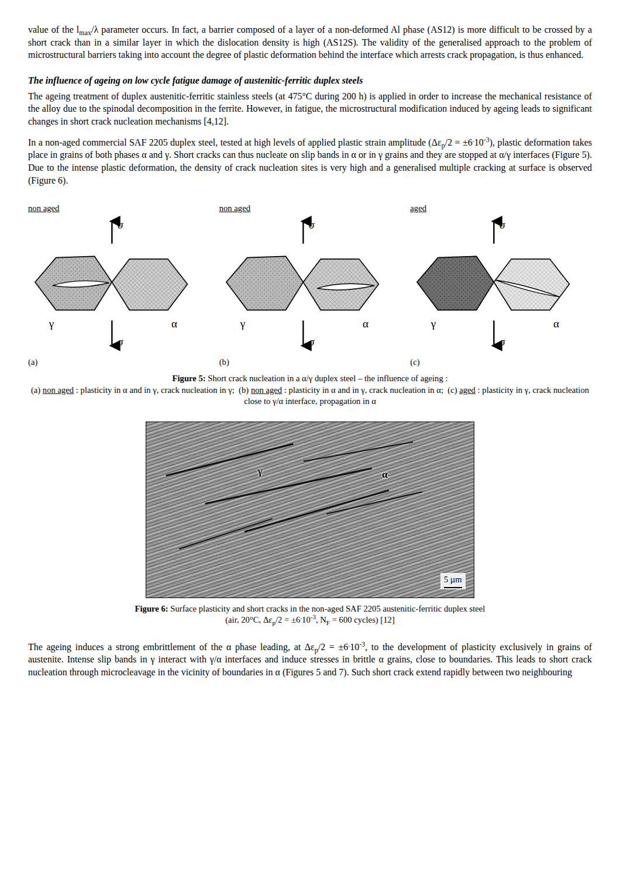value of the lmax/λ parameter occurs. In fact, a barrier composed of a layer of a non-deformed Al phase (AS12) is more difficult to be crossed by a short crack than in a similar layer in which the dislocation density is high (AS12S). The validity of the generalised approach to the problem of microstructural barriers taking into account the degree of plastic deformation behind the interface which arrests crack propagation, is thus enhanced.
The influence of ageing on low cycle fatigue damage of austenitic-ferritic duplex steels
The ageing treatment of duplex austenitic-ferritic stainless steels (at 475°C during 200 h) is applied in order to increase the mechanical resistance of the alloy due to the spinodal decomposition in the ferrite. However, in fatigue, the microstructural modification induced by ageing leads to significant changes in short crack nucleation mechanisms [4,12].
In a non-aged commercial SAF 2205 duplex steel, tested at high levels of applied plastic strain amplitude (Δεp/2 = ±6.10-3), plastic deformation takes place in grains of both phases α and γ. Short cracks can thus nucleate on slip bands in α or in γ grains and they are stopped at α/γ interfaces (Figure 5). Due to the intense plastic deformation, the density of crack nucleation sites is very high and a generalised multiple cracking at surface is observed (Figure 6).
non aged σ γ α σ (a)
non aged σ γ α σ (b)
aged σ γ α σ (c)
Figure 5: Short crack nucleation in a α/γ duplex steel – the influence of ageing :
(a) non aged : plasticity in α and in γ, crack nucleation in γ; (b) non aged : plasticity in α and in γ, crack nucleation in α; (c) aged : plasticity in γ, crack nucleation close to γ/α interface, propagation in α
γ α
5 µm
Figure 6: Surface plasticity and short cracks in the non-aged SAF 2205 austenitic-ferritic duplex steel
(air, 20°C, Δεp/2 = ±6.10-3, NF = 600 cycles) [12]
The ageing induces a strong embrittlement of the α phase leading, at Δεp/2 = ±6.10-3, to the development of plasticity exclusively in grains of austenite. Intense slip bands in γ interact with γ/α interfaces and induce stresses in brittle α grains, close to boundaries. This leads to short crack nucleation through microcleavage in the vicinity of boundaries in α (Figures 5 and 7). Such short crack extend rapidly between two neighbouring